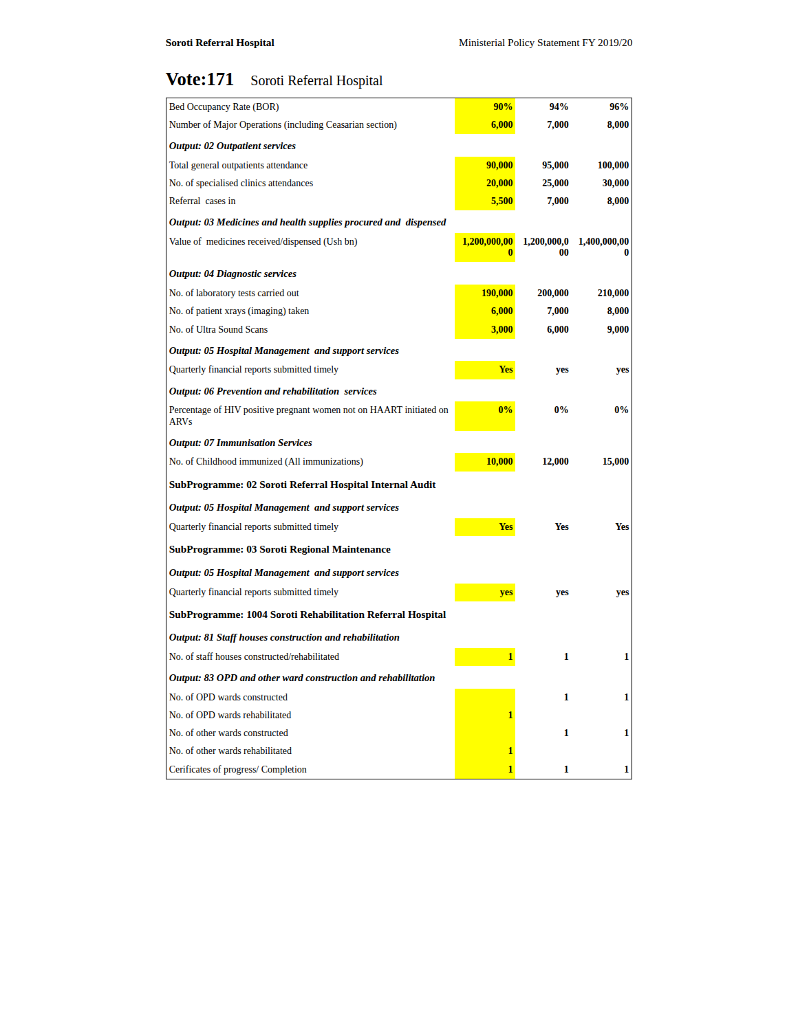Soroti Referral Hospital
Ministerial Policy Statement FY 2019/20
Vote:171 Soroti Referral Hospital
| Bed Occupancy Rate (BOR) | 90% | 94% | 96% |
| Number of Major Operations (including Ceasarian section) | 6,000 | 7,000 | 8,000 |
| Output: 02 Outpatient services |
| Total general outpatients attendance | 90,000 | 95,000 | 100,000 |
| No. of specialised clinics attendances | 20,000 | 25,000 | 30,000 |
| Referral cases in | 5,500 | 7,000 | 8,000 |
| Output: 03 Medicines and health supplies procured and dispensed |
| Value of medicines received/dispensed (Ush bn) | 1,200,000,000 | 1,200,000,000 | 1,400,000,000 |
| Output: 04 Diagnostic services |
| No. of laboratory tests carried out | 190,000 | 200,000 | 210,000 |
| No. of patient xrays (imaging) taken | 6,000 | 7,000 | 8,000 |
| No. of Ultra Sound Scans | 3,000 | 6,000 | 9,000 |
| Output: 05 Hospital Management and support services |
| Quarterly financial reports submitted timely | Yes | yes | yes |
| Output: 06 Prevention and rehabilitation services |
| Percentage of HIV positive pregnant women not on HAART initiated on ARVs | 0% | 0% | 0% |
| Output: 07 Immunisation Services |
| No. of Childhood immunized (All immunizations) | 10,000 | 12,000 | 15,000 |
| SubProgramme: 02 Soroti Referral Hospital Internal Audit |
| Output: 05 Hospital Management and support services |
| Quarterly financial reports submitted timely | Yes | Yes | Yes |
| SubProgramme: 03 Soroti Regional Maintenance |
| Output: 05 Hospital Management and support services |
| Quarterly financial reports submitted timely | yes | yes | yes |
| SubProgramme: 1004 Soroti Rehabilitation Referral Hospital |
| Output: 81 Staff houses construction and rehabilitation |
| No. of staff houses constructed/rehabilitated | 1 | 1 | 1 |
| Output: 83 OPD and other ward construction and rehabilitation |
| No. of OPD wards constructed | | 1 | 1 |
| No. of OPD wards rehabilitated | 1 | | |
| No. of other wards constructed | | 1 | 1 |
| No. of other wards rehabilitated | 1 | | |
| Cerificates of progress/ Completion | 1 | 1 | 1 |